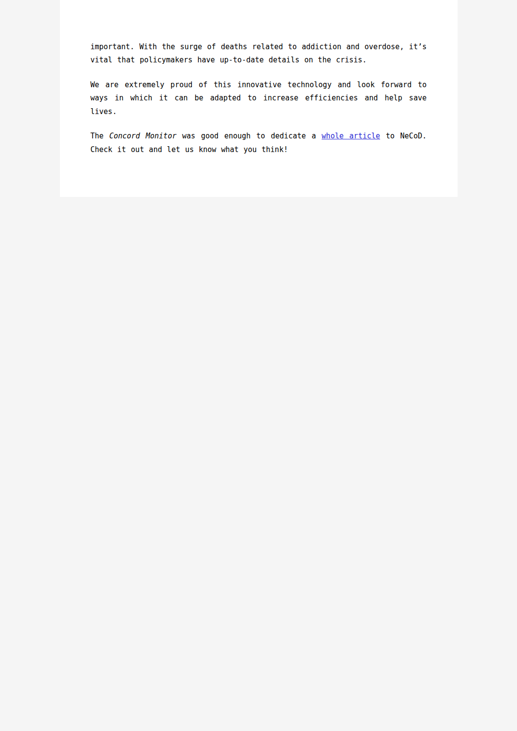important. With the surge of deaths related to addiction and overdose, it’s vital that policymakers have up-to-date details on the crisis.
We are extremely proud of this innovative technology and look forward to ways in which it can be adapted to increase efficiencies and help save lives.
The Concord Monitor was good enough to dedicate a whole article to NeCoD. Check it out and let us know what you think!